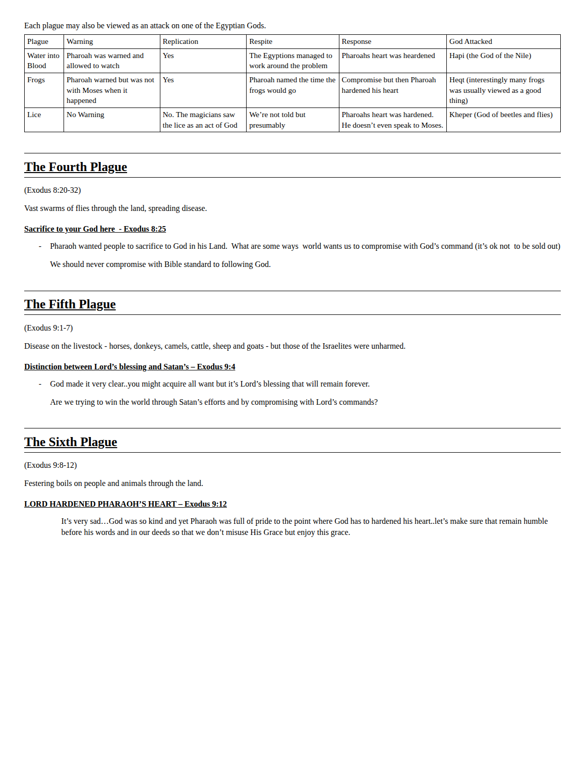Each plague may also be viewed as an attack on one of the Egyptian Gods.
| Plague | Warning | Replication | Respite | Response | God Attacked |
| --- | --- | --- | --- | --- | --- |
| Water into Blood | Pharoah was warned and allowed to watch | Yes | The Egyptions managed to work around the problem | Pharoahs heart was heardened | Hapi (the God of the Nile) |
| Frogs | Pharoah warned but was not with Moses when it happened | Yes | Pharoah named the time the frogs would go | Compromise but then Pharoah hardened his heart | Heqt (interestingly many frogs was usually viewed as a good thing) |
| Lice | No Warning | No. The magicians saw the lice as an act of God | We’re not told but presumably | Pharoahs heart was hardened. He doesn’t even speak to Moses. | Kheper (God of beetles and flies) |
The Fourth Plague
(Exodus 8:20-32)
Vast swarms of flies through the land, spreading disease.
Sacrifice to your God here - Exodus 8:25
Pharaoh wanted people to sacrifice to God in his Land. What are some ways world wants us to compromise with God’s command (it’s ok not to be sold out)
We should never compromise with Bible standard to following God.
The Fifth Plague
(Exodus 9:1-7)
Disease on the livestock - horses, donkeys, camels, cattle, sheep and goats - but those of the Israelites were unharmed.
Distinction between Lord’s blessing and Satan’s – Exodus 9:4
God made it very clear..you might acquire all want but it’s Lord’s blessing that will remain forever.
Are we trying to win the world through Satan’s efforts and by compromising with Lord’s commands?
The Sixth Plague
(Exodus 9:8-12)
Festering boils on people and animals through the land.
LORD HARDENED PHARAOH’S HEART – Exodus 9:12
It’s very sad…God was so kind and yet Pharaoh was full of pride to the point where God has to hardened his heart..let’s make sure that remain humble before his words and in our deeds so that we don’t misuse His Grace but enjoy this grace.